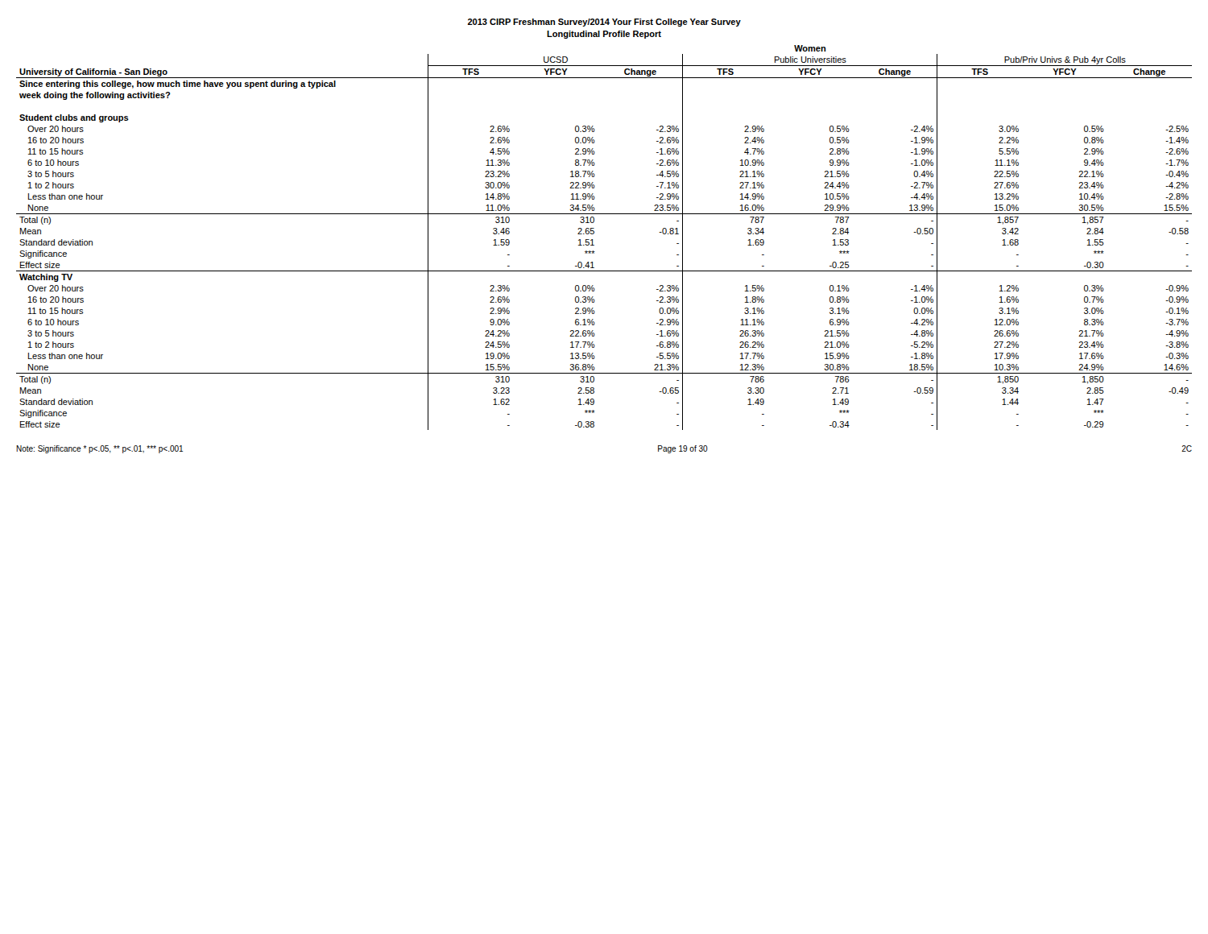2013 CIRP Freshman Survey/2014 Your First College Year Survey
Longitudinal Profile Report
| | Women |
| --- | --- |
| | UCSD | Public Universities | Pub/Priv Univs & Pub 4yr Colls |
| University of California - San Diego | TFS | YFCY | Change | TFS | YFCY | Change | TFS | YFCY | Change |
| Since entering this college, how much time have you spent during a typical | | | | | | | | | |
| week doing the following activities? | | | | | | | | | |
| Student clubs and groups | | | | | | | | | |
| Over 20 hours | 2.6% | 0.3% | -2.3% | 2.9% | 0.5% | -2.4% | 3.0% | 0.5% | -2.5% |
| 16 to 20 hours | 2.6% | 0.0% | -2.6% | 2.4% | 0.5% | -1.9% | 2.2% | 0.8% | -1.4% |
| 11 to 15 hours | 4.5% | 2.9% | -1.6% | 4.7% | 2.8% | -1.9% | 5.5% | 2.9% | -2.6% |
| 6 to 10 hours | 11.3% | 8.7% | -2.6% | 10.9% | 9.9% | -1.0% | 11.1% | 9.4% | -1.7% |
| 3 to 5 hours | 23.2% | 18.7% | -4.5% | 21.1% | 21.5% | 0.4% | 22.5% | 22.1% | -0.4% |
| 1 to 2 hours | 30.0% | 22.9% | -7.1% | 27.1% | 24.4% | -2.7% | 27.6% | 23.4% | -4.2% |
| Less than one hour | 14.8% | 11.9% | -2.9% | 14.9% | 10.5% | -4.4% | 13.2% | 10.4% | -2.8% |
| None | 11.0% | 34.5% | 23.5% | 16.0% | 29.9% | 13.9% | 15.0% | 30.5% | 15.5% |
| Total (n) | 310 | 310 | - | 787 | 787 | - | 1,857 | 1,857 | - |
| Mean | 3.46 | 2.65 | -0.81 | 3.34 | 2.84 | -0.50 | 3.42 | 2.84 | -0.58 |
| Standard deviation | 1.59 | 1.51 | - | 1.69 | 1.53 | - | 1.68 | 1.55 | - |
| Significance | - | *** | - | - | *** | - | - | *** | - |
| Effect size | - | -0.41 | - | - | -0.25 | - | - | -0.30 | - |
| Watching TV | | | | | | | | | |
| Over 20 hours | 2.3% | 0.0% | -2.3% | 1.5% | 0.1% | -1.4% | 1.2% | 0.3% | -0.9% |
| 16 to 20 hours | 2.6% | 0.3% | -2.3% | 1.8% | 0.8% | -1.0% | 1.6% | 0.7% | -0.9% |
| 11 to 15 hours | 2.9% | 2.9% | 0.0% | 3.1% | 3.1% | 0.0% | 3.1% | 3.0% | -0.1% |
| 6 to 10 hours | 9.0% | 6.1% | -2.9% | 11.1% | 6.9% | -4.2% | 12.0% | 8.3% | -3.7% |
| 3 to 5 hours | 24.2% | 22.6% | -1.6% | 26.3% | 21.5% | -4.8% | 26.6% | 21.7% | -4.9% |
| 1 to 2 hours | 24.5% | 17.7% | -6.8% | 26.2% | 21.0% | -5.2% | 27.2% | 23.4% | -3.8% |
| Less than one hour | 19.0% | 13.5% | -5.5% | 17.7% | 15.9% | -1.8% | 17.9% | 17.6% | -0.3% |
| None | 15.5% | 36.8% | 21.3% | 12.3% | 30.8% | 18.5% | 10.3% | 24.9% | 14.6% |
| Total (n) | 310 | 310 | - | 786 | 786 | - | 1,850 | 1,850 | - |
| Mean | 3.23 | 2.58 | -0.65 | 3.30 | 2.71 | -0.59 | 3.34 | 2.85 | -0.49 |
| Standard deviation | 1.62 | 1.49 | - | 1.49 | 1.49 | - | 1.44 | 1.47 | - |
| Significance | - | *** | - | - | *** | - | - | *** | - |
| Effect size | - | -0.38 | - | - | -0.34 | - | - | -0.29 | - |
Note: Significance * p<.05, ** p<.01, *** p<.001
Page 19 of 30
2C